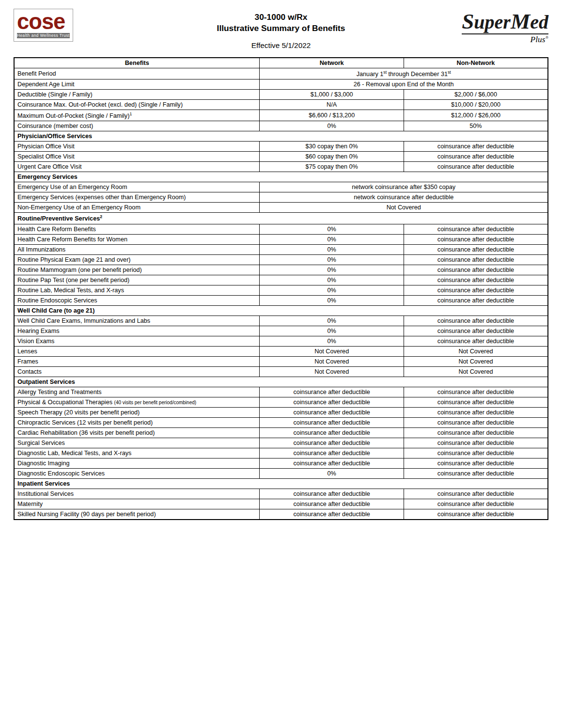cose
Health and Wellness Trust
SuperMed
Plus®
30-1000 w/Rx
Illustrative Summary of Benefits
Effective 5/1/2022
| Benefits | Network | Non-Network |
| --- | --- | --- |
| Benefit Period | January 1 st through December 31 st |
| Dependent Age Limit | 26 - Removal upon End of the Month |
| Deductible (Single / Family) | $1,000 / $3,000 | $2,000 / $6,000 |
| Coinsurance Max. Out-of-Pocket (excl. ded) (Single / Family) | N/A | $10,000 / $20,000 |
| Maximum Out-of-Pocket (Single / Family) 1 | $6,600 / $13,200 | $12,000 / $26,000 |
| Coinsurance (member cost) | 0% | 50% |
| Physician/Office Services |
| Physician Office Visit | $30 copay then 0% | coinsurance after deductible |
| Specialist Office Visit | $60 copay then 0% | coinsurance after deductible |
| Urgent Care Office Visit | $75 copay then 0% | coinsurance after deductible |
| Emergency Services |
| Emergency Use of an Emergency Room | network coinsurance after $350 copay |
| Emergency Services (expenses other than Emergency Room) | network coinsurance after deductible |
| Non-Emergency Use of an Emergency Room | Not Covered |
| Routine/Preventive Services 2 |
| Health Care Reform Benefits | 0% | coinsurance after deductible |
| Health Care Reform Benefits for Women | 0% | coinsurance after deductible |
| All Immunizations | 0% | coinsurance after deductible |
| Routine Physical Exam (age 21 and over) | 0% | coinsurance after deductible |
| Routine Mammogram (one per benefit period) | 0% | coinsurance after deductible |
| Routine Pap Test (one per benefit period) | 0% | coinsurance after deductible |
| Routine Lab, Medical Tests, and X-rays | 0% | coinsurance after deductible |
| Routine Endoscopic Services | 0% | coinsurance after deductible |
| Well Child Care (to age 21) |
| Well Child Care Exams, Immunizations and Labs | 0% | coinsurance after deductible |
| Hearing Exams | 0% | coinsurance after deductible |
| Vision Exams | 0% | coinsurance after deductible |
| Lenses | Not Covered | Not Covered |
| Frames | Not Covered | Not Covered |
| Contacts | Not Covered | Not Covered |
| Outpatient Services |
| Allergy Testing and Treatments | coinsurance after deductible | coinsurance after deductible |
| Physical & Occupational Therapies (40 visits per benefit period/combined) | coinsurance after deductible | coinsurance after deductible |
| Speech Therapy (20 visits per benefit period) | coinsurance after deductible | coinsurance after deductible |
| Chiropractic Services (12 visits per benefit period) | coinsurance after deductible | coinsurance after deductible |
| Cardiac Rehabilitation (36 visits per benefit period) | coinsurance after deductible | coinsurance after deductible |
| Surgical Services | coinsurance after deductible | coinsurance after deductible |
| Diagnostic Lab, Medical Tests, and X-rays | coinsurance after deductible | coinsurance after deductible |
| Diagnostic Imaging | coinsurance after deductible | coinsurance after deductible |
| Diagnostic Endoscopic Services | 0% | coinsurance after deductible |
| Inpatient Services |
| Institutional Services | coinsurance after deductible | coinsurance after deductible |
| Maternity | coinsurance after deductible | coinsurance after deductible |
| Skilled Nursing Facility (90 days per benefit period) | coinsurance after deductible | coinsurance after deductible |